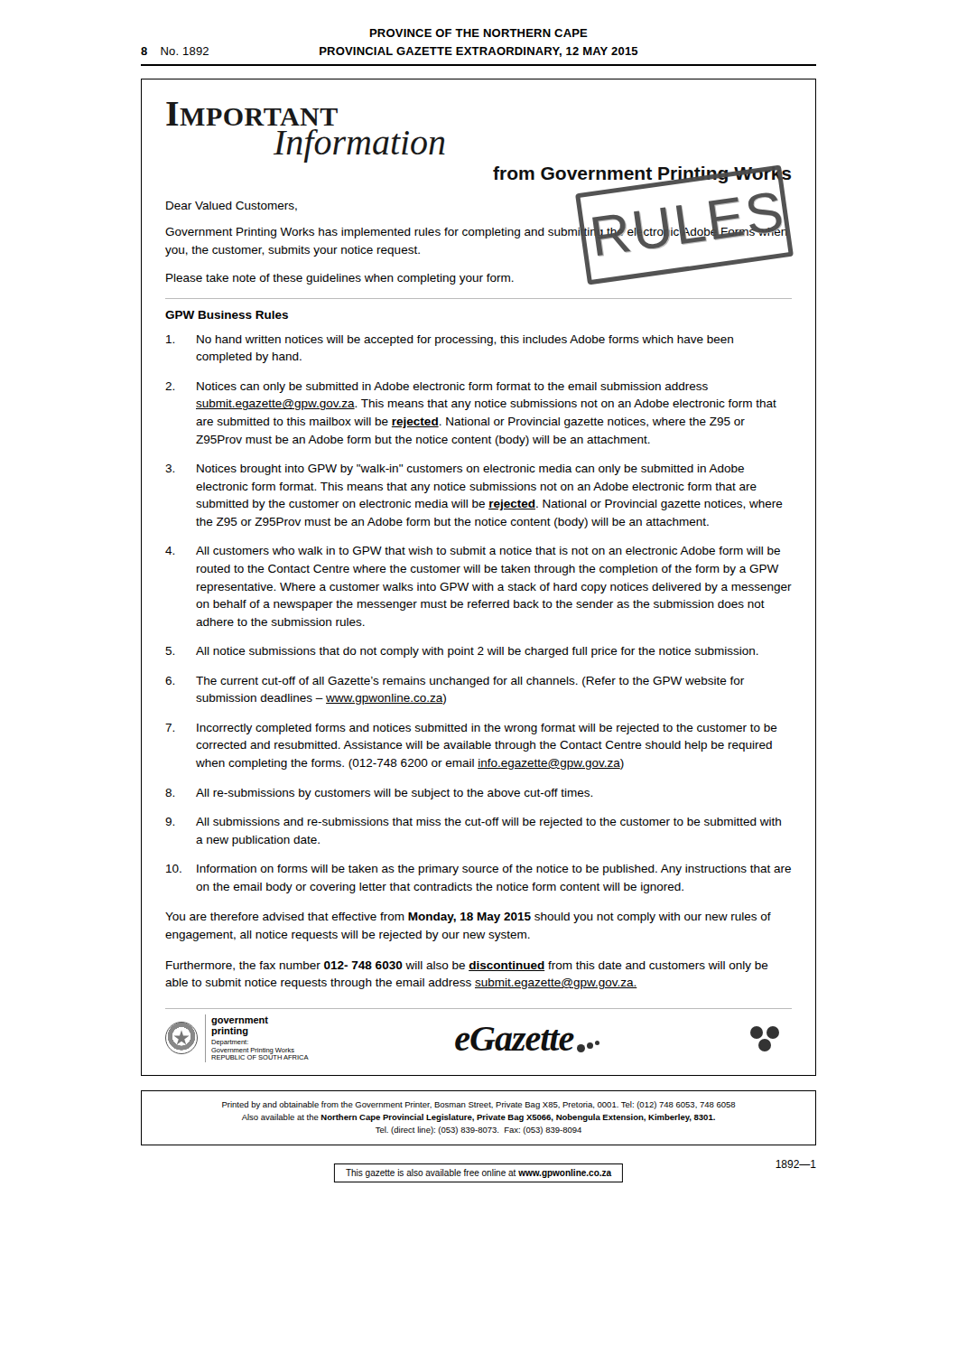PROVINCE OF THE NORTHERN CAPE
8 No. 1892
PROVINCIAL GAZETTE EXTRAORDINARY, 12 MAY 2015
RULES
IMPORTANT
Information
from Government Printing Works
Dear Valued Customers,
Government Printing Works has implemented rules for completing and submitting the electronic Adobe Forms when you, the customer, submits your notice request.
Please take note of these guidelines when completing your form.
GPW Business Rules
No hand written notices will be accepted for processing, this includes Adobe forms which have been completed by hand.
Notices can only be submitted in Adobe electronic form format to the email submission address submit.egazette@gpw.gov.za. This means that any notice submissions not on an Adobe electronic form that are submitted to this mailbox will be rejected. National or Provincial gazette notices, where the Z95 or Z95Prov must be an Adobe form but the notice content (body) will be an attachment.
Notices brought into GPW by "walk-in" customers on electronic media can only be submitted in Adobe electronic form format. This means that any notice submissions not on an Adobe electronic form that are submitted by the customer on electronic media will be rejected. National or Provincial gazette notices, where the Z95 or Z95Prov must be an Adobe form but the notice content (body) will be an attachment.
All customers who walk in to GPW that wish to submit a notice that is not on an electronic Adobe form will be routed to the Contact Centre where the customer will be taken through the completion of the form by a GPW representative. Where a customer walks into GPW with a stack of hard copy notices delivered by a messenger on behalf of a newspaper the messenger must be referred back to the sender as the submission does not adhere to the submission rules.
All notice submissions that do not comply with point 2 will be charged full price for the notice submission.
The current cut-off of all Gazette’s remains unchanged for all channels. (Refer to the GPW website for submission deadlines – www.gpwonline.co.za)
Incorrectly completed forms and notices submitted in the wrong format will be rejected to the customer to be corrected and resubmitted. Assistance will be available through the Contact Centre should help be required when completing the forms. (012-748 6200 or email info.egazette@gpw.gov.za)
All re-submissions by customers will be subject to the above cut-off times.
All submissions and re-submissions that miss the cut-off will be rejected to the customer to be submitted with a new publication date.
Information on forms will be taken as the primary source of the notice to be published. Any instructions that are on the email body or covering letter that contradicts the notice form content will be ignored.
You are therefore advised that effective from Monday, 18 May 2015 should you not comply with our new rules of engagement, all notice requests will be rejected by our new system.
Furthermore, the fax number 012- 748 6030 will also be discontinued from this date and customers will only be able to submit notice requests through the email address submit.egazette@gpw.gov.za.
government
printing
Department:
Government Printing Works
REPUBLIC OF SOUTH AFRICA
eGazette
Printed by and obtainable from the Government Printer, Bosman Street, Private Bag X85, Pretoria, 0001. Tel: (012) 748 6053, 748 6058
Also available at the Northern Cape Provincial Legislature, Private Bag X5066, Nobengula Extension, Kimberley, 8301.
Tel. (direct line): (053) 839-8073. Fax: (053) 839-8094
This gazette is also available free online at www.gpwonline.co.za
1892—1